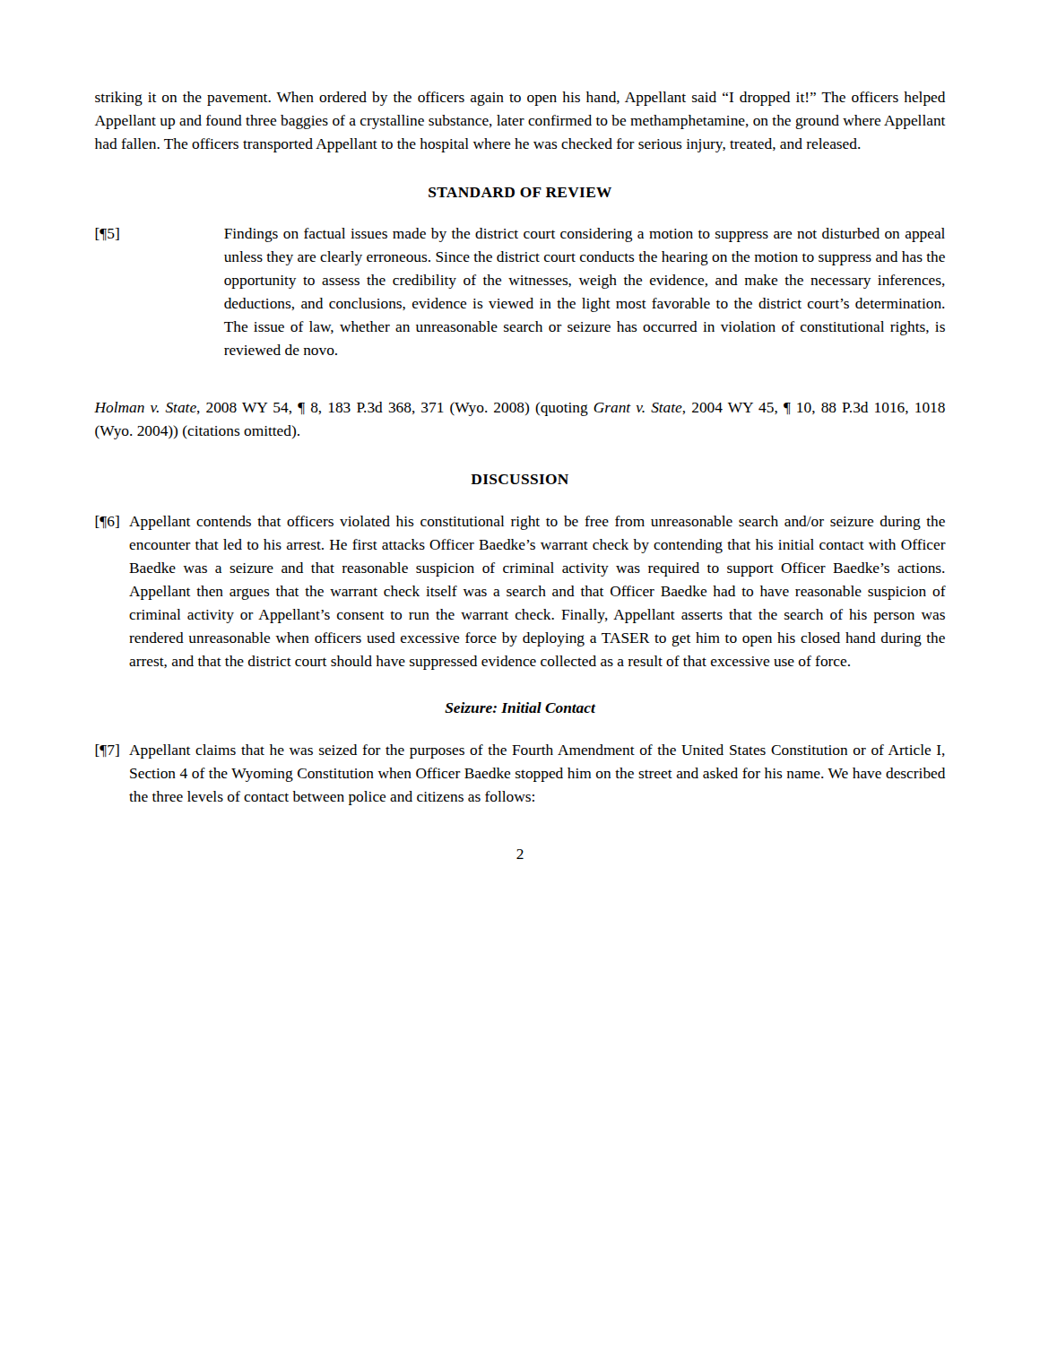striking it on the pavement. When ordered by the officers again to open his hand, Appellant said “I dropped it!” The officers helped Appellant up and found three baggies of a crystalline substance, later confirmed to be methamphetamine, on the ground where Appellant had fallen. The officers transported Appellant to the hospital where he was checked for serious injury, treated, and released.
STANDARD OF REVIEW
[¶5]
Findings on factual issues made by the district court considering a motion to suppress are not disturbed on appeal unless they are clearly erroneous. Since the district court conducts the hearing on the motion to suppress and has the opportunity to assess the credibility of the witnesses, weigh the evidence, and make the necessary inferences, deductions, and conclusions, evidence is viewed in the light most favorable to the district court’s determination. The issue of law, whether an unreasonable search or seizure has occurred in violation of constitutional rights, is reviewed de novo.
Holman v. State, 2008 WY 54, ¶ 8, 183 P.3d 368, 371 (Wyo. 2008) (quoting Grant v. State, 2004 WY 45, ¶ 10, 88 P.3d 1016, 1018 (Wyo. 2004)) (citations omitted).
DISCUSSION
[¶6]
Appellant contends that officers violated his constitutional right to be free from unreasonable search and/or seizure during the encounter that led to his arrest. He first attacks Officer Baedke’s warrant check by contending that his initial contact with Officer Baedke was a seizure and that reasonable suspicion of criminal activity was required to support Officer Baedke’s actions. Appellant then argues that the warrant check itself was a search and that Officer Baedke had to have reasonable suspicion of criminal activity or Appellant’s consent to run the warrant check. Finally, Appellant asserts that the search of his person was rendered unreasonable when officers used excessive force by deploying a TASER to get him to open his closed hand during the arrest, and that the district court should have suppressed evidence collected as a result of that excessive use of force.
Seizure: Initial Contact
[¶7]
Appellant claims that he was seized for the purposes of the Fourth Amendment of the United States Constitution or of Article I, Section 4 of the Wyoming Constitution when Officer Baedke stopped him on the street and asked for his name. We have described the three levels of contact between police and citizens as follows:
2